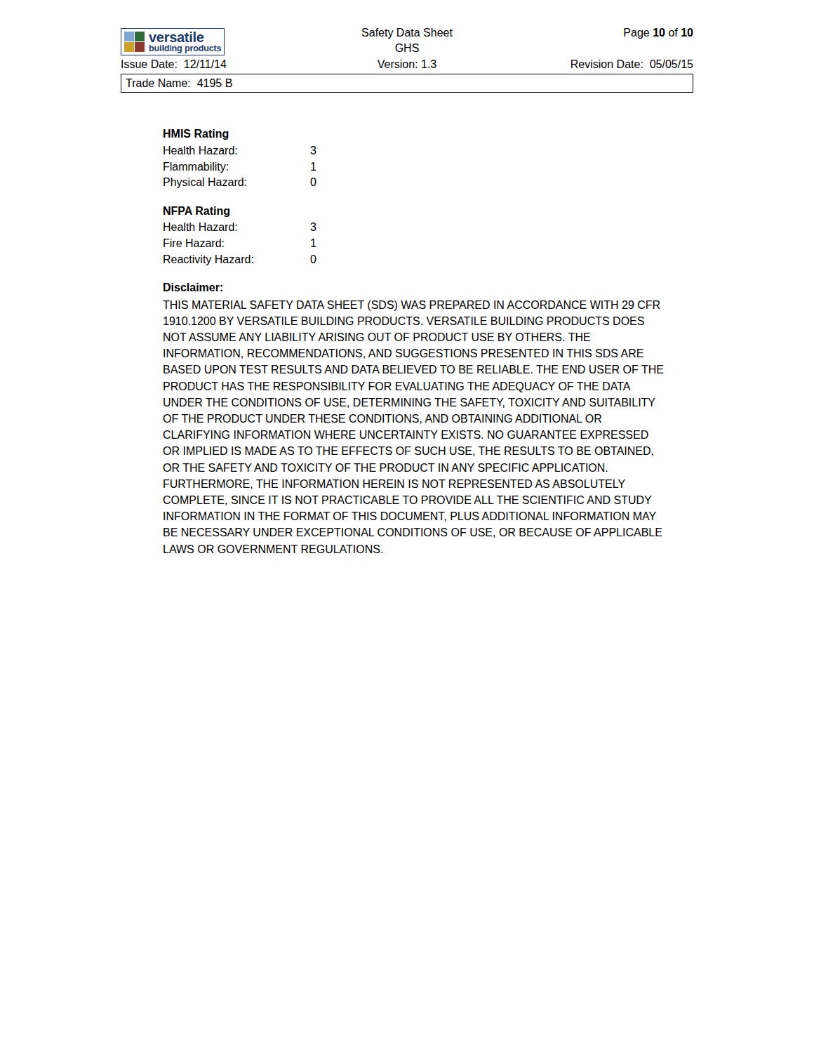versatile
building products
Safety Data Sheet
GHS
Page 10 of 10
Issue Date: 12/11/14
Version: 1.3
Revision Date: 05/05/15
Trade Name: 4195 B
HMIS Rating
| Health Hazard: | 3 |
| Flammability: | 1 |
| Physical Hazard: | 0 |
NFPA Rating
| Health Hazard: | 3 |
| Fire Hazard: | 1 |
| Reactivity Hazard: | 0 |
Disclaimer:
THIS MATERIAL SAFETY DATA SHEET (SDS) WAS PREPARED IN ACCORDANCE WITH 29 CFR 1910.1200 BY VERSATILE BUILDING PRODUCTS. VERSATILE BUILDING PRODUCTS DOES NOT ASSUME ANY LIABILITY ARISING OUT OF PRODUCT USE BY OTHERS. THE INFORMATION, RECOMMENDATIONS, AND SUGGESTIONS PRESENTED IN THIS SDS ARE BASED UPON TEST RESULTS AND DATA BELIEVED TO BE RELIABLE. THE END USER OF THE PRODUCT HAS THE RESPONSIBILITY FOR EVALUATING THE ADEQUACY OF THE DATA UNDER THE CONDITIONS OF USE, DETERMINING THE SAFETY, TOXICITY AND SUITABILITY OF THE PRODUCT UNDER THESE CONDITIONS, AND OBTAINING ADDITIONAL OR CLARIFYING INFORMATION WHERE UNCERTAINTY EXISTS. NO GUARANTEE EXPRESSED OR IMPLIED IS MADE AS TO THE EFFECTS OF SUCH USE, THE RESULTS TO BE OBTAINED, OR THE SAFETY AND TOXICITY OF THE PRODUCT IN ANY SPECIFIC APPLICATION. FURTHERMORE, THE INFORMATION HEREIN IS NOT REPRESENTED AS ABSOLUTELY COMPLETE, SINCE IT IS NOT PRACTICABLE TO PROVIDE ALL THE SCIENTIFIC AND STUDY INFORMATION IN THE FORMAT OF THIS DOCUMENT, PLUS ADDITIONAL INFORMATION MAY BE NECESSARY UNDER EXCEPTIONAL CONDITIONS OF USE, OR BECAUSE OF APPLICABLE LAWS OR GOVERNMENT REGULATIONS.